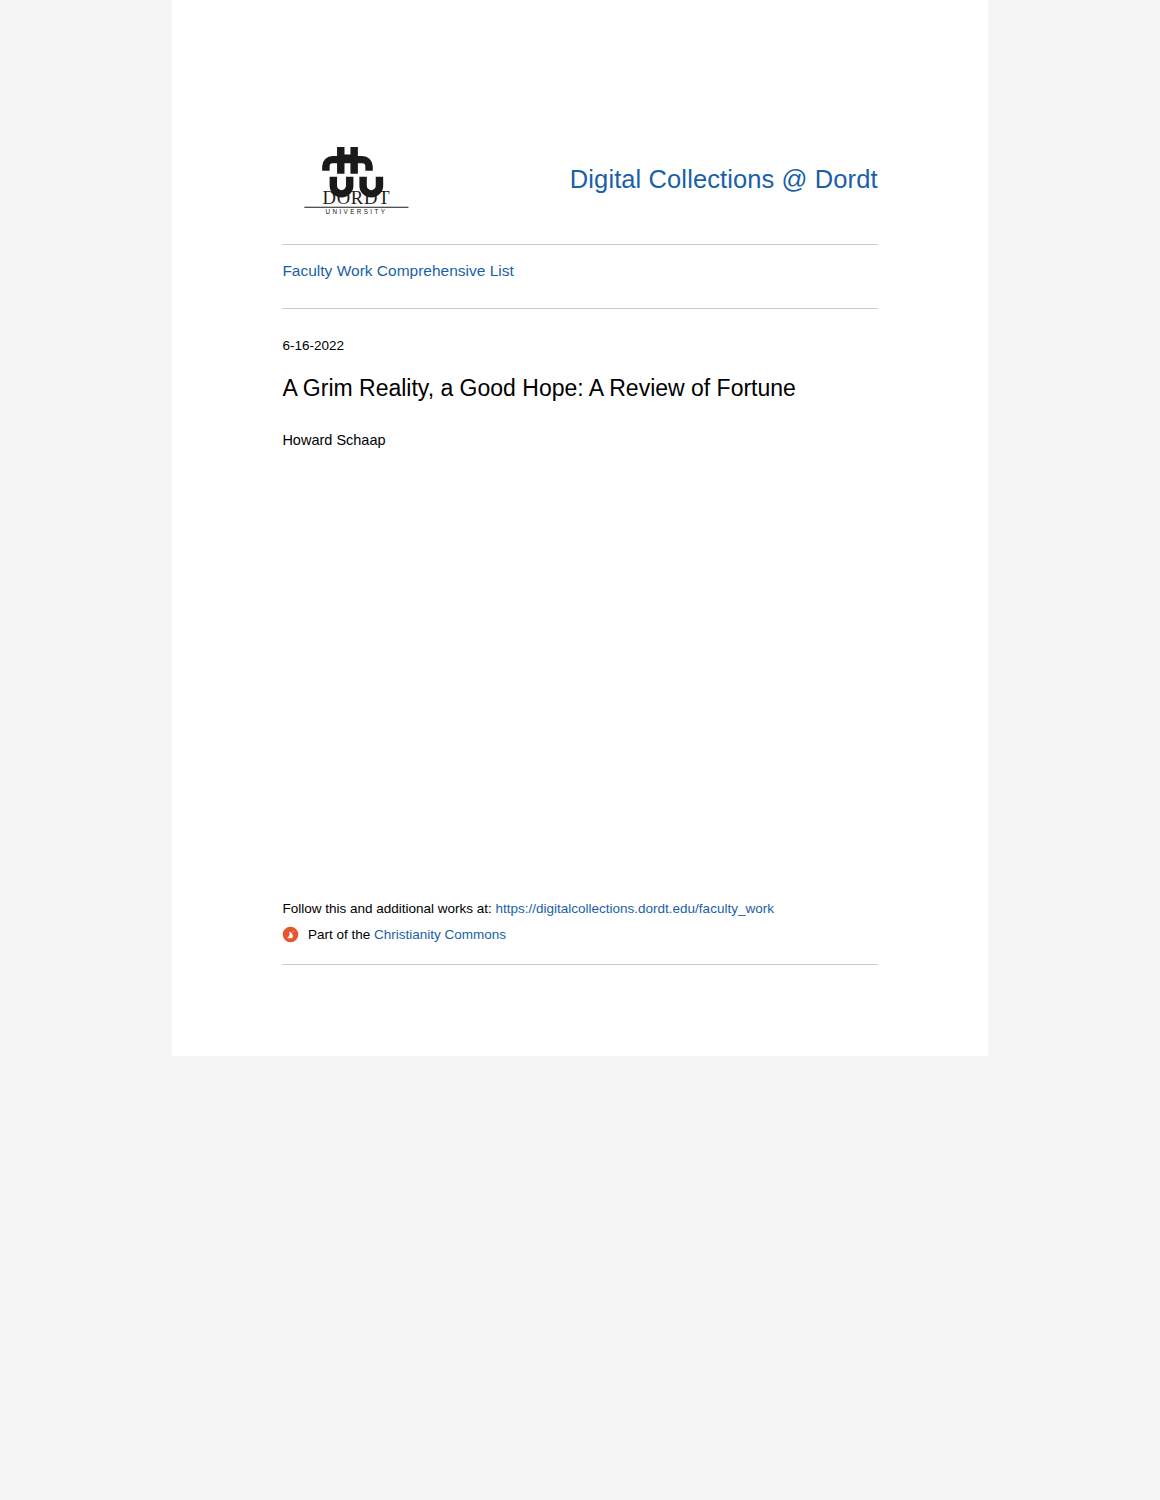DORDT UNIVERSITY
Digital Collections @ Dordt
Faculty Work Comprehensive List
6-16-2022
A Grim Reality, a Good Hope: A Review of Fortune
Howard Schaap
Follow this and additional works at: https://digitalcollections.dordt.edu/faculty_work
Part of the Christianity Commons